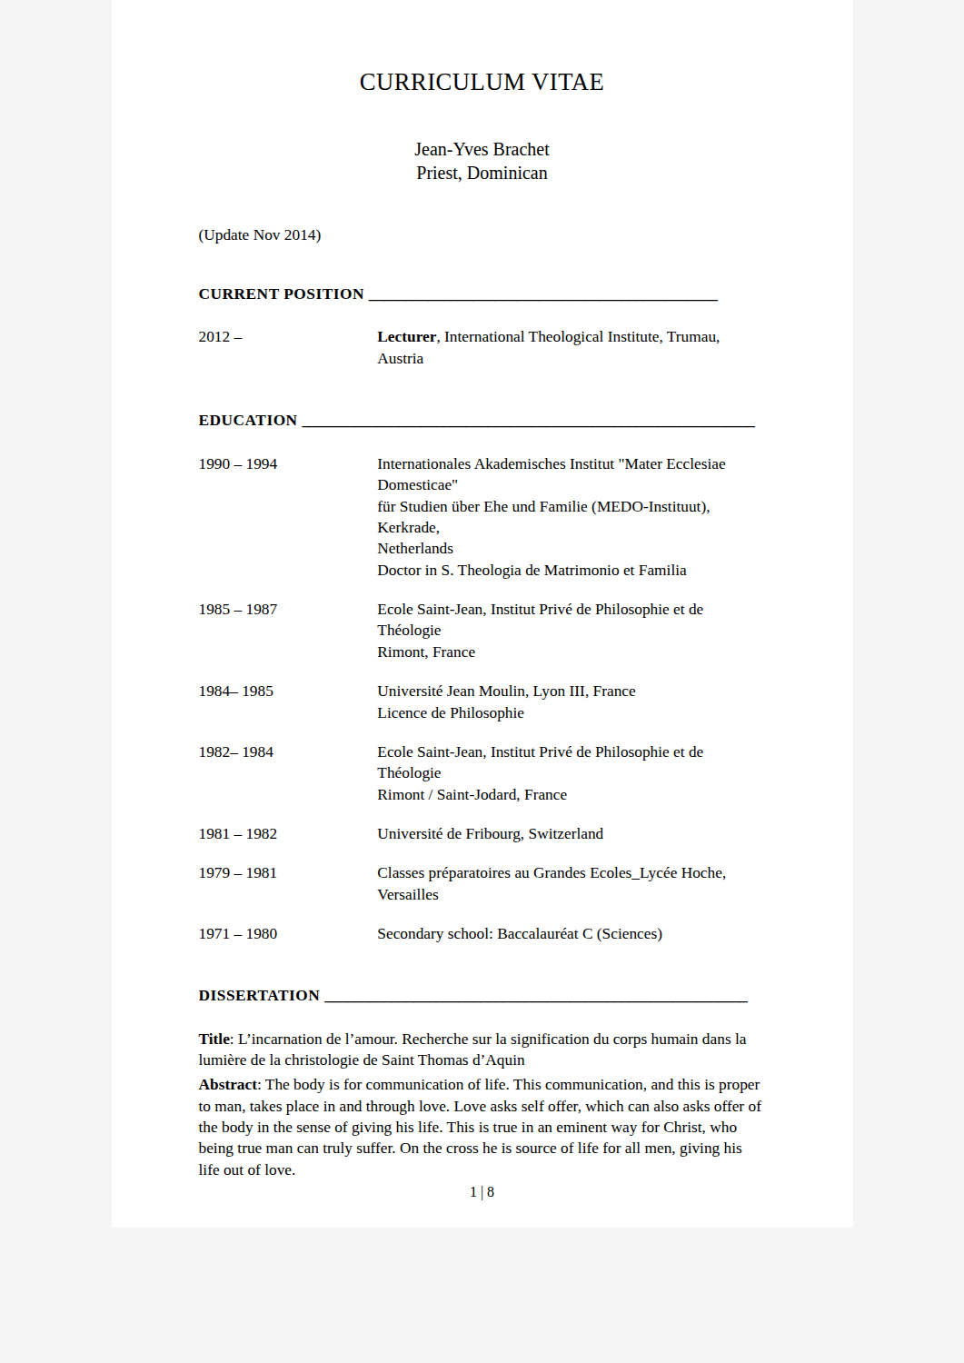CURRICULUM VITAE
Jean-Yves Brachet
Priest, Dominican
(Update Nov 2014)
CURRENT POSITION _______________________________________________
| 2012 – | Lecturer , International Theological Institute, Trumau, Austria |
EDUCATION _____________________________________________________________
| 1990 – 1994 | Internationales Akademisches Institut "Mater Ecclesiae Domesticae" für Studien über Ehe und Familie (MEDO-Instituut), Kerkrade, Netherlands Doctor in S. Theologia de Matrimonio et Familia |
| 1985 – 1987 | Ecole Saint-Jean, Institut Privé de Philosophie et de Théologie Rimont, France |
| 1984– 1985 | Université Jean Moulin, Lyon III, France Licence de Philosophie |
| 1982– 1984 | Ecole Saint-Jean, Institut Privé de Philosophie et de Théologie Rimont / Saint-Jodard, France |
| 1981 – 1982 | Université de Fribourg, Switzerland |
| 1979 – 1981 | Classes préparatoires au Grandes Ecoles_Lycée Hoche, Versailles |
| 1971 – 1980 | Secondary school: Baccalauréat C (Sciences) |
DISSERTATION _________________________________________________________
Title: L’incarnation de l’amour. Recherche sur la signification du corps humain dans la lumière de la christologie de Saint Thomas d’Aquin
Abstract: The body is for communication of life. This communication, and this is proper to man, takes place in and through love. Love asks self offer, which can also asks offer of the body in the sense of giving his life. This is true in an eminent way for Christ, who being true man can truly suffer. On the cross he is source of life for all men, giving his life out of love.
1 | 8